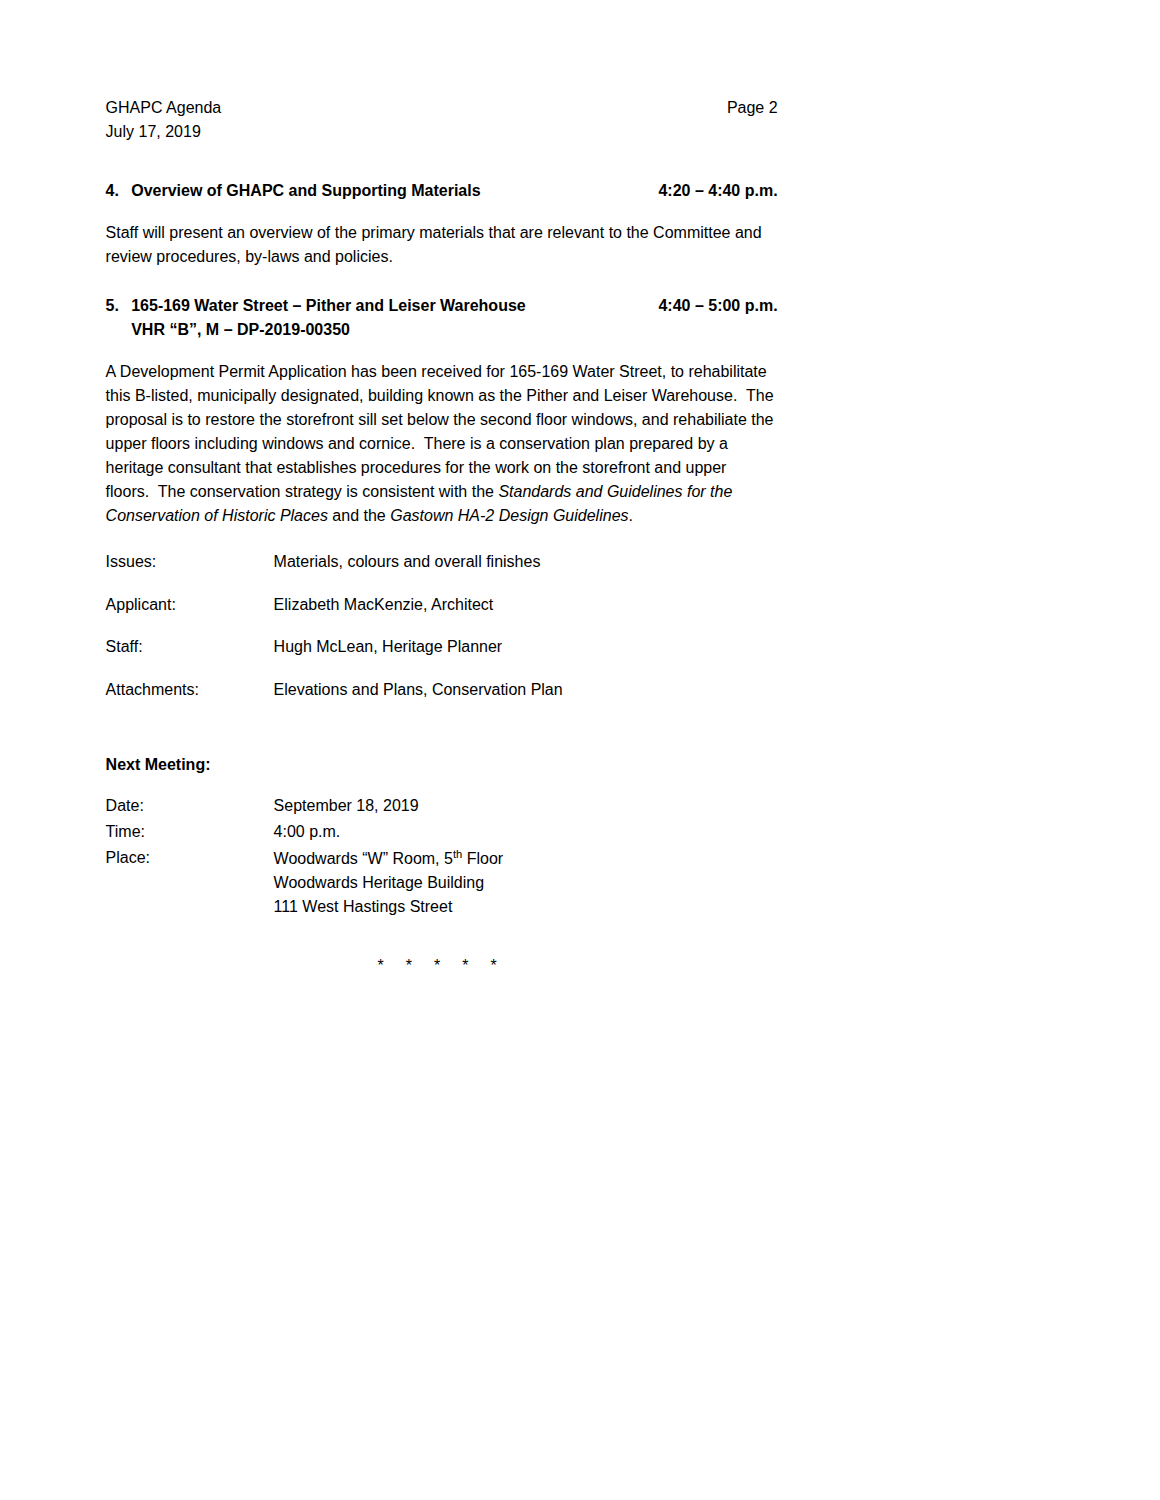GHAPC Agenda
July 17, 2019
Page 2
4. Overview of GHAPC and Supporting Materials
4:20 – 4:40 p.m.
Staff will present an overview of the primary materials that are relevant to the Committee and review procedures, by-laws and policies.
5. 165-169 Water Street – Pither and Leiser Warehouse
4:40 – 5:00 p.m.
VHR “B”, M – DP-2019-00350
A Development Permit Application has been received for 165-169 Water Street, to rehabilitate this B-listed, municipally designated, building known as the Pither and Leiser Warehouse. The proposal is to restore the storefront sill set below the second floor windows, and rehabiliate the upper floors including windows and cornice. There is a conservation plan prepared by a heritage consultant that establishes procedures for the work on the storefront and upper floors. The conservation strategy is consistent with the Standards and Guidelines for the Conservation of Historic Places and the Gastown HA-2 Design Guidelines.
Issues:
Materials, colours and overall finishes
Applicant:
Elizabeth MacKenzie, Architect
Staff:
Hugh McLean, Heritage Planner
Attachments:
Elevations and Plans, Conservation Plan
Next Meeting:
Date:
September 18, 2019
Time:
4:00 p.m.
Place:
Woodwards “W” Room, 5th Floor
Woodwards Heritage Building
111 West Hastings Street
* * * * *